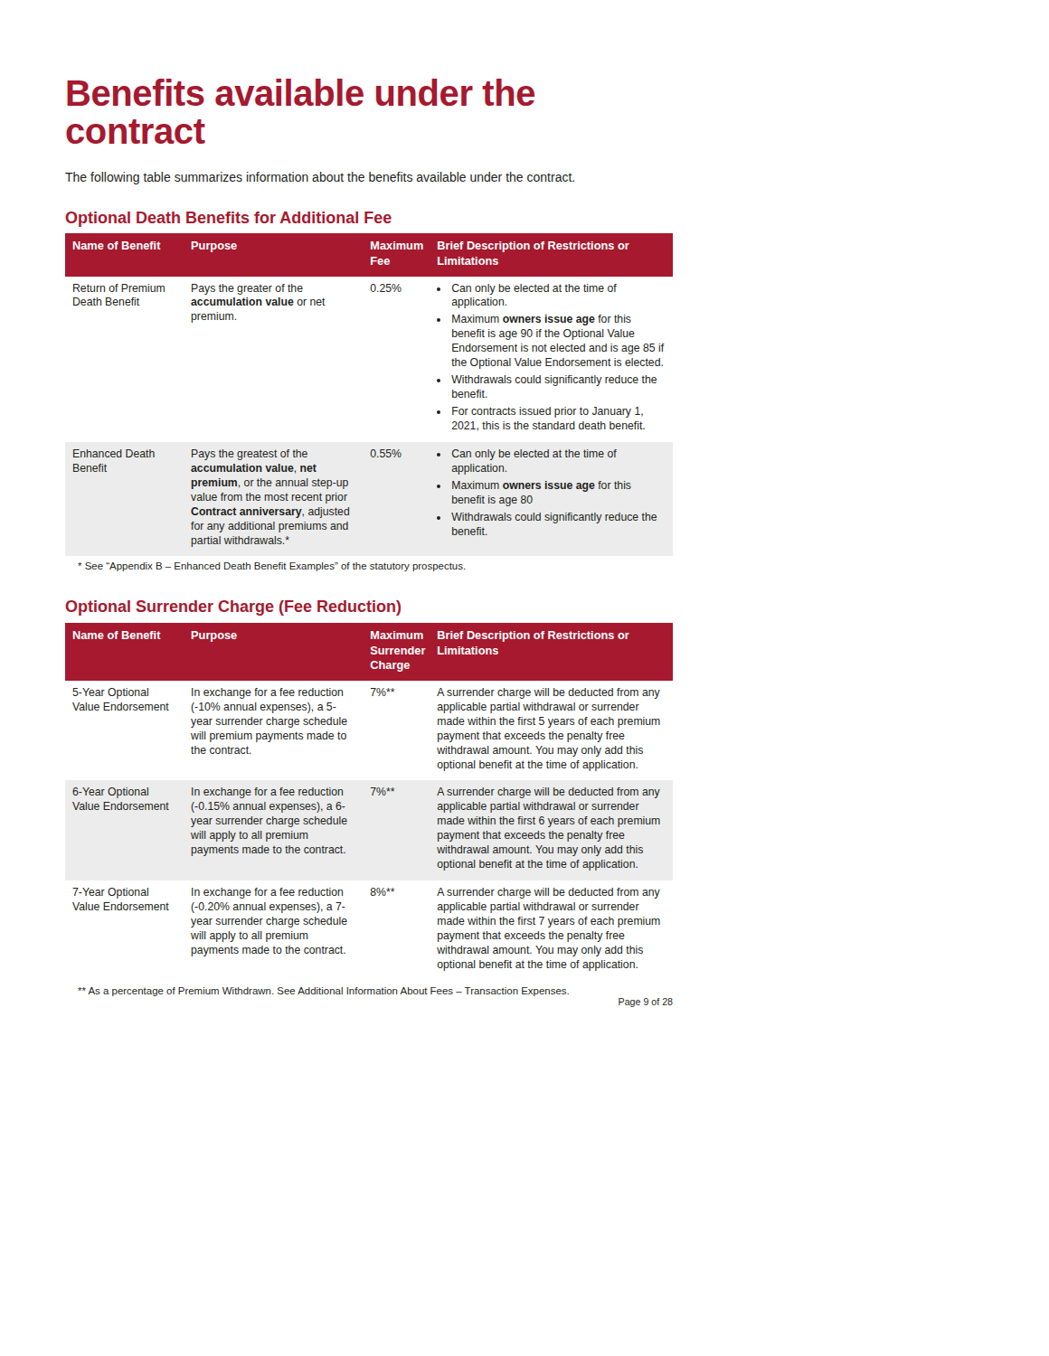Benefits available under the contract
The following table summarizes information about the benefits available under the contract.
Optional Death Benefits for Additional Fee
| Name of Benefit | Purpose | Maximum Fee | Brief Description of Restrictions or Limitations |
| --- | --- | --- | --- |
| Return of Premium Death Benefit | Pays the greater of the accumulation value or net premium. | 0.25% | Can only be elected at the time of application. Maximum owners issue age for this benefit is age 90 if the Optional Value Endorsement is not elected and is age 85 if the Optional Value Endorsement is elected. Withdrawals could significantly reduce the benefit. For contracts issued prior to January 1, 2021, this is the standard death benefit. |
| Enhanced Death Benefit | Pays the greatest of the accumulation value , net premium , or the annual step-up value from the most recent prior Contract anniversary , adjusted for any additional premiums and partial withdrawals.* | 0.55% | Can only be elected at the time of application. Maximum owners issue age for this benefit is age 80 Withdrawals could significantly reduce the benefit. |
* See “Appendix B – Enhanced Death Benefit Examples” of the statutory prospectus.
Optional Surrender Charge (Fee Reduction)
| Name of Benefit | Purpose | Maximum Surrender Charge | Brief Description of Restrictions or Limitations |
| --- | --- | --- | --- |
| 5-Year Optional Value Endorsement | In exchange for a fee reduction (-10% annual expenses), a 5-year surrender charge schedule will premium payments made to the contract. | 7%** | A surrender charge will be deducted from any applicable partial withdrawal or surrender made within the first 5 years of each premium payment that exceeds the penalty free withdrawal amount. You may only add this optional benefit at the time of application. |
| 6-Year Optional Value Endorsement | In exchange for a fee reduction (-0.15% annual expenses), a 6-year surrender charge schedule will apply to all premium payments made to the contract. | 7%** | A surrender charge will be deducted from any applicable partial withdrawal or surrender made within the first 6 years of each premium payment that exceeds the penalty free withdrawal amount. You may only add this optional benefit at the time of application. |
| 7-Year Optional Value Endorsement | In exchange for a fee reduction (-0.20% annual expenses), a 7-year surrender charge schedule will apply to all premium payments made to the contract. | 8%** | A surrender charge will be deducted from any applicable partial withdrawal or surrender made within the first 7 years of each premium payment that exceeds the penalty free withdrawal amount. You may only add this optional benefit at the time of application. |
** As a percentage of Premium Withdrawn. See Additional Information About Fees – Transaction Expenses.
Page 9 of 28